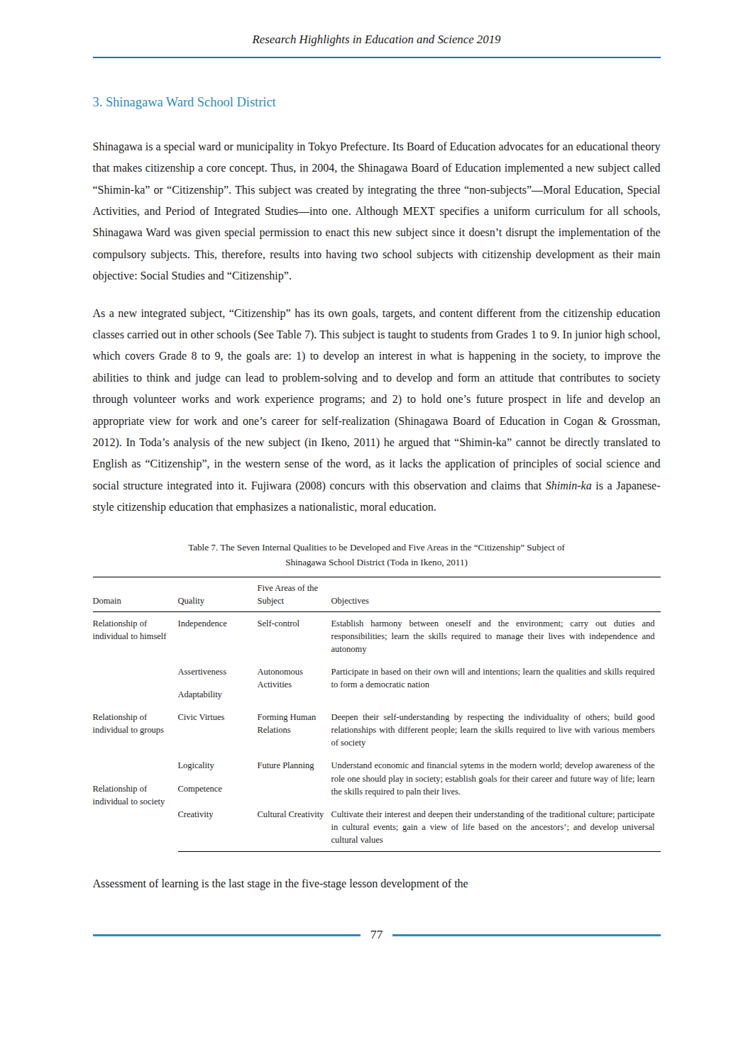Research Highlights in Education and Science 2019
3. Shinagawa Ward School District
Shinagawa is a special ward or municipality in Tokyo Prefecture. Its Board of Education advocates for an educational theory that makes citizenship a core concept. Thus, in 2004, the Shinagawa Board of Education implemented a new subject called “Shimin-ka” or “Citizenship”. This subject was created by integrating the three “non-subjects”—Moral Education, Special Activities, and Period of Integrated Studies—into one. Although MEXT specifies a uniform curriculum for all schools, Shinagawa Ward was given special permission to enact this new subject since it doesn’t disrupt the implementation of the compulsory subjects. This, therefore, results into having two school subjects with citizenship development as their main objective: Social Studies and “Citizenship”.
As a new integrated subject, “Citizenship” has its own goals, targets, and content different from the citizenship education classes carried out in other schools (See Table 7). This subject is taught to students from Grades 1 to 9. In junior high school, which covers Grade 8 to 9, the goals are: 1) to develop an interest in what is happening in the society, to improve the abilities to think and judge can lead to problem-solving and to develop and form an attitude that contributes to society through volunteer works and work experience programs; and 2) to hold one’s future prospect in life and develop an appropriate view for work and one’s career for self-realization (Shinagawa Board of Education in Cogan & Grossman, 2012). In Toda’s analysis of the new subject (in Ikeno, 2011) he argued that “Shimin-ka” cannot be directly translated to English as “Citizenship”, in the western sense of the word, as it lacks the application of principles of social science and social structure integrated into it. Fujiwara (2008) concurs with this observation and claims that Shimin-ka is a Japanese-style citizenship education that emphasizes a nationalistic, moral education.
Table 7. The Seven Internal Qualities to be Developed and Five Areas in the “Citizenship” Subject of
Shinagawa School District (Toda in Ikeno, 2011)
| Domain | Quality | Five Areas of the Subject | Objectives |
| --- | --- | --- | --- |
| Relationship of individual to himself | Independence | Self-control | Establish harmony between oneself and the environment; carry out duties and responsibilities; learn the skills required to manage their lives with independence and autonomy |
| Assertiveness | Autonomous Activities | Participate in based on their own will and intentions; learn the qualities and skills required to form a democratic nation |
| Adaptability |
| Relationship of individual to groups | Civic Virtues | Forming Human Relations | Deepen their self-understanding by respecting the individuality of others; build good relationships with different people; learn the skills required to live with various members of society |
| Logicality | Future Planning | Understand economic and financial sytems in the modern world; develop awareness of the role one should play in society; establish goals for their career and future way of life; learn the skills required to paln their lives. |
| Relationship of individual to society | Competence |
| Creativity | Cultural Creativity | Cultivate their interest and deepen their understanding of the traditional culture; participate in cultural events; gain a view of life based on the ancestors’; and develop universal cultural values |
Assessment of learning is the last stage in the five-stage lesson development of the
77